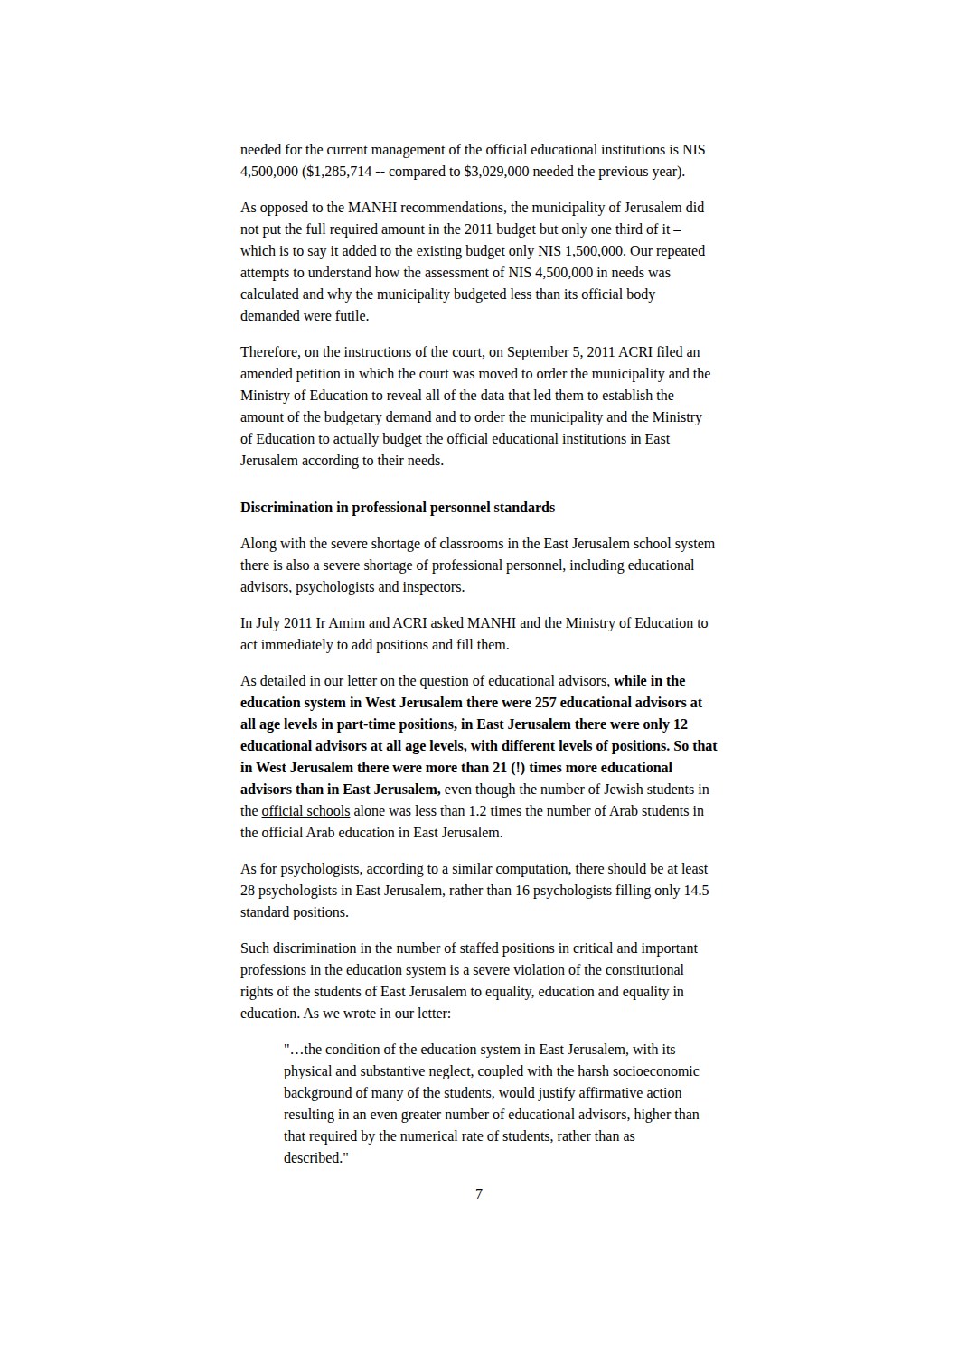needed for the current management of the official educational institutions is NIS 4,500,000 ($1,285,714 -- compared to $3,029,000 needed the previous year).
As opposed to the MANHI recommendations, the municipality of Jerusalem did not put the full required amount in the 2011 budget but only one third of it – which is to say it added to the existing budget only NIS 1,500,000. Our repeated attempts to understand how the assessment of NIS 4,500,000 in needs was calculated and why the municipality budgeted less than its official body demanded were futile.
Therefore, on the instructions of the court, on September 5, 2011 ACRI filed an amended petition in which the court was moved to order the municipality and the Ministry of Education to reveal all of the data that led them to establish the amount of the budgetary demand and to order the municipality and the Ministry of Education to actually budget the official educational institutions in East Jerusalem according to their needs.
Discrimination in professional personnel standards
Along with the severe shortage of classrooms in the East Jerusalem school system there is also a severe shortage of professional personnel, including educational advisors, psychologists and inspectors.
In July 2011 Ir Amim and ACRI asked MANHI and the Ministry of Education to act immediately to add positions and fill them.
As detailed in our letter on the question of educational advisors, while in the education system in West Jerusalem there were 257 educational advisors at all age levels in part-time positions, in East Jerusalem there were only 12 educational advisors at all age levels, with different levels of positions. So that in West Jerusalem there were more than 21 (!) times more educational advisors than in East Jerusalem, even though the number of Jewish students in the official schools alone was less than 1.2 times the number of Arab students in the official Arab education in East Jerusalem.
As for psychologists, according to a similar computation, there should be at least 28 psychologists in East Jerusalem, rather than 16 psychologists filling only 14.5 standard positions.
Such discrimination in the number of staffed positions in critical and important professions in the education system is a severe violation of the constitutional rights of the students of East Jerusalem to equality, education and equality in education. As we wrote in our letter:
"…the condition of the education system in East Jerusalem, with its physical and substantive neglect, coupled with the harsh socioeconomic background of many of the students, would justify affirmative action resulting in an even greater number of educational advisors, higher than that required by the numerical rate of students, rather than as described."
7